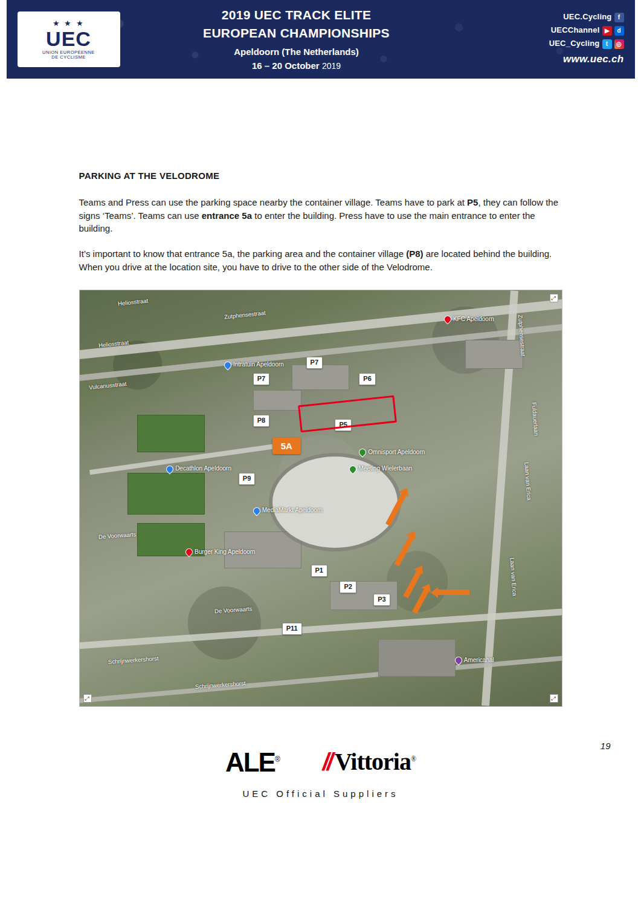★ ★ ★
UEC
UNION EUROPÉENNE
DE CYCLISME
2019 UEC TRACK ELITE
EUROPEAN CHAMPIONSHIPS
Apeldoorn (The Netherlands)
16 – 20 October 2019
UEC.Cycling f
UECChannel▶d
UEC_Cycling t◎
www.uec.ch
PARKING AT THE VELODROME
Teams and Press can use the parking space nearby the container village. Teams have to park at P5, they can follow the signs ‘Teams’. Teams can use entrance 5a to enter the building. Press have to use the main entrance to enter the building.
It’s important to know that entrance 5a, the parking area and the container village (P8) are located behind the building. When you drive at the location site, you have to drive to the other side of the Velodrome.
Zutphensestraat
Heliosstraat
Heliosstraat
Vulcanusstraat
Zutphensestraat
Laan van Erica
De Voorwaarts
Schrijnwerkershorst
Schrijnwerkershorst
De Voorwaarts
Laan van Erica
Fuldauerlaan
KFC Apeldoorn
Intratuin Apeldoorn
Decathlon Apeldoorn
MediaMarkt Apeldoorn
Burger King Apeldoorn
Americahal
Omnisport Apeldoorn
Meeting Wielerbaan
P7
P7
P6
P8
P5
P9
P1
P2
P3
P11
5A
⤢
⤢
⤢
19
ALE®
// Vittoria®
UEC Official Suppliers